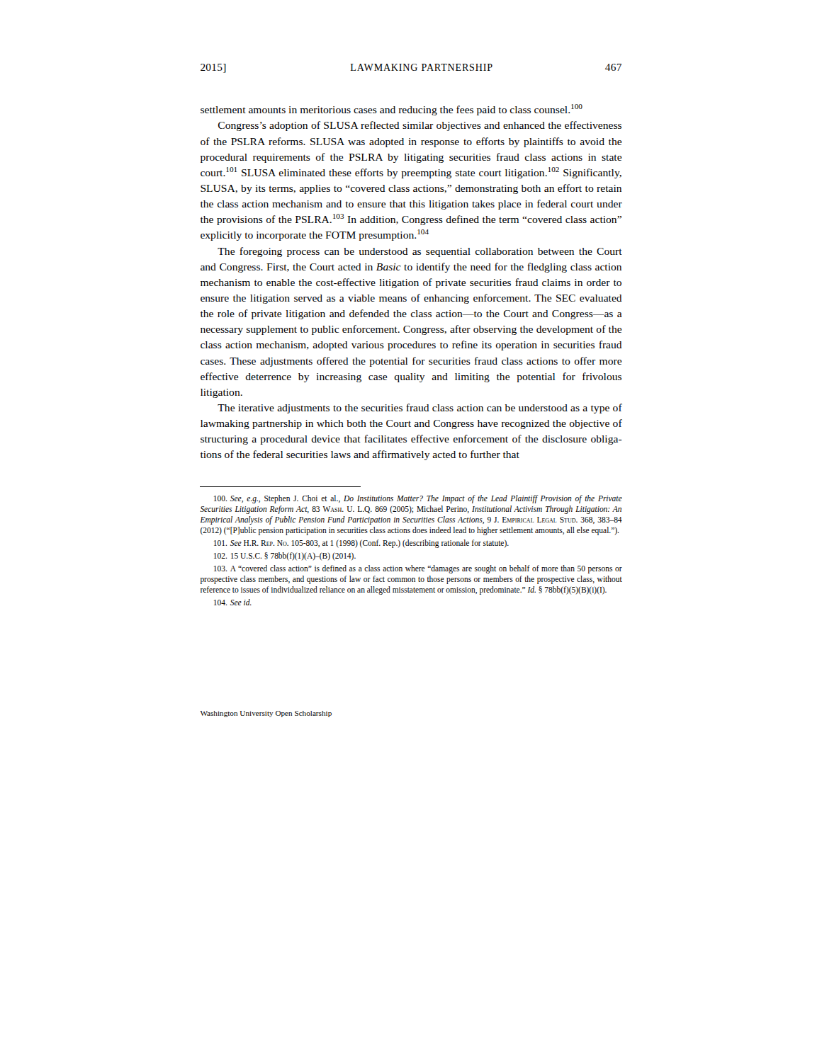2015] Lawmaking Partnership 467
settlement amounts in meritorious cases and reducing the fees paid to class counsel.100
Congress’s adoption of SLUSA reflected similar objectives and enhanced the effectiveness of the PSLRA reforms. SLUSA was adopted in response to efforts by plaintiffs to avoid the procedural requirements of the PSLRA by litigating securities fraud class actions in state court.101 SLUSA eliminated these efforts by preempting state court litigation.102 Significantly, SLUSA, by its terms, applies to “covered class actions,” demonstrating both an effort to retain the class action mechanism and to ensure that this litigation takes place in federal court under the provisions of the PSLRA.103 In addition, Congress defined the term “covered class action” explicitly to incorporate the FOTM presumption.104
The foregoing process can be understood as sequential collaboration between the Court and Congress. First, the Court acted in Basic to identify the need for the fledgling class action mechanism to enable the cost-effective litigation of private securities fraud claims in order to ensure the litigation served as a viable means of enhancing enforcement. The SEC evaluated the role of private litigation and defended the class action—to the Court and Congress—as a necessary supplement to public enforcement. Congress, after observing the development of the class action mechanism, adopted various procedures to refine its operation in securities fraud cases. These adjustments offered the potential for securities fraud class actions to offer more effective deterrence by increasing case quality and limiting the potential for frivolous litigation.
The iterative adjustments to the securities fraud class action can be understood as a type of lawmaking partnership in which both the Court and Congress have recognized the objective of structuring a procedural device that facilitates effective enforcement of the disclosure obligations of the federal securities laws and affirmatively acted to further that
100. See, e.g., Stephen J. Choi et al., Do Institutions Matter? The Impact of the Lead Plaintiff Provision of the Private Securities Litigation Reform Act, 83 Wash. U. L.Q. 869 (2005); Michael Perino, Institutional Activism Through Litigation: An Empirical Analysis of Public Pension Fund Participation in Securities Class Actions, 9 J. Empirical Legal Stud. 368, 383–84 (2012) (“[P]ublic pension participation in securities class actions does indeed lead to higher settlement amounts, all else equal.”).
101. See H.R. Rep. No. 105-803, at 1 (1998) (Conf. Rep.) (describing rationale for statute).
102. 15 U.S.C. § 78bb(f)(1)(A)–(B) (2014).
103. A “covered class action” is defined as a class action where “damages are sought on behalf of more than 50 persons or prospective class members, and questions of law or fact common to those persons or members of the prospective class, without reference to issues of individualized reliance on an alleged misstatement or omission, predominate.” Id. § 78bb(f)(5)(B)(i)(I).
104. See id.
Washington University Open Scholarship